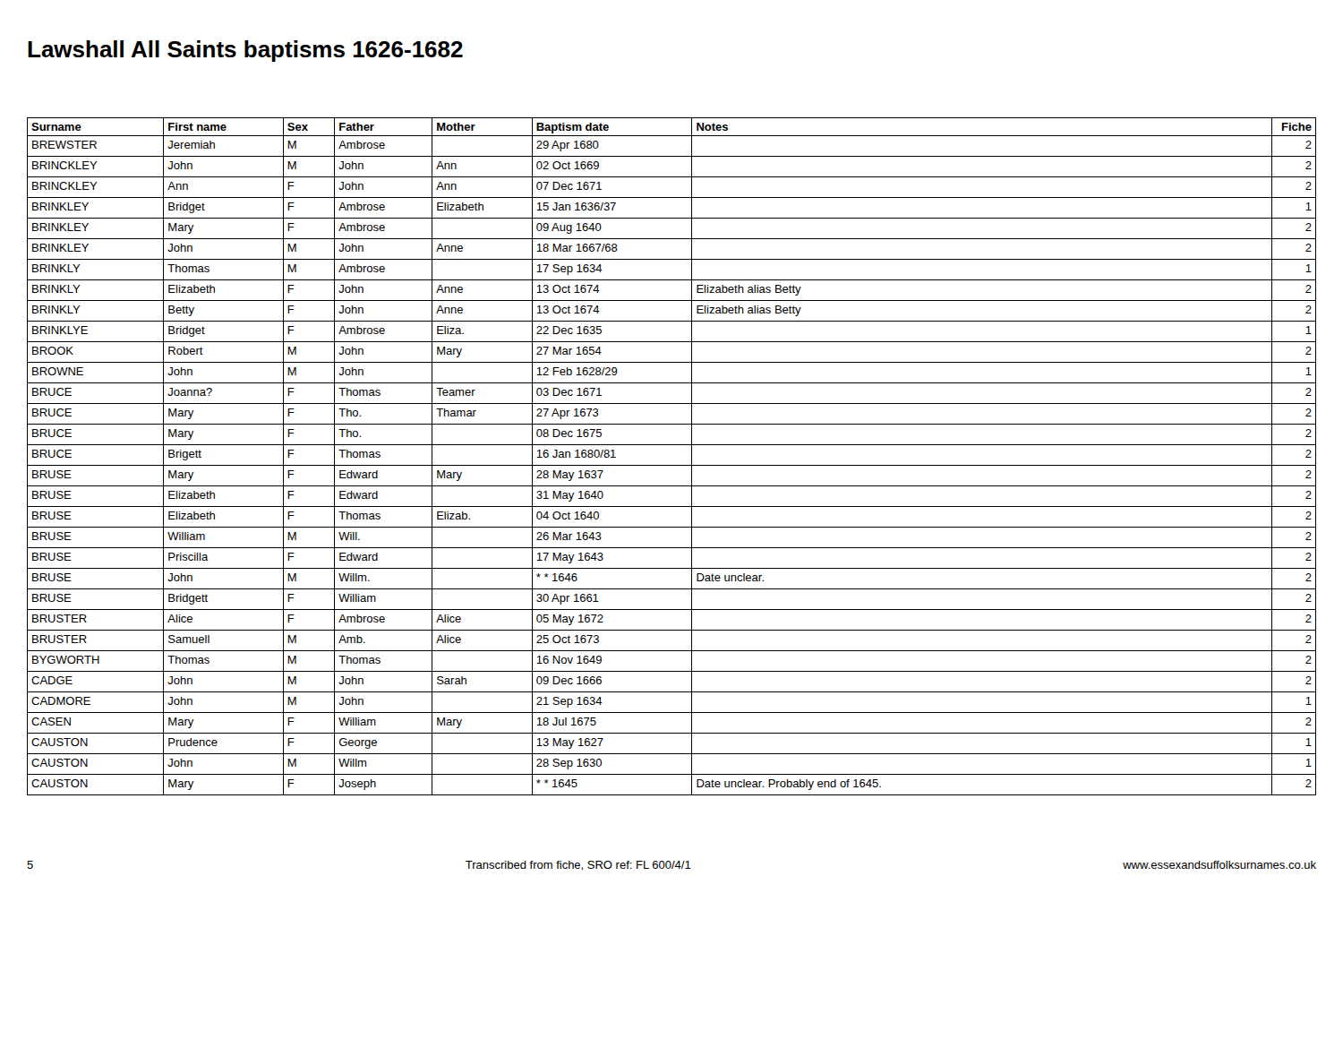Lawshall All Saints baptisms 1626-1682
Baptism register transcription
| Surname | First name | Sex | Father | Mother | Baptism date | Notes | Fiche |
| --- | --- | --- | --- | --- | --- | --- | --- |
| BREWSTER | Jeremiah | M | Ambrose | | 29 Apr 1680 | | 2 |
| BRINCKLEY | John | M | John | Ann | 02 Oct 1669 | | 2 |
| BRINCKLEY | Ann | F | John | Ann | 07 Dec 1671 | | 2 |
| BRINKLEY | Bridget | F | Ambrose | Elizabeth | 15 Jan 1636/37 | | 1 |
| BRINKLEY | Mary | F | Ambrose | | 09 Aug 1640 | | 2 |
| BRINKLEY | John | M | John | Anne | 18 Mar 1667/68 | | 2 |
| BRINKLY | Thomas | M | Ambrose | | 17 Sep 1634 | | 1 |
| BRINKLY | Elizabeth | F | John | Anne | 13 Oct 1674 | Elizabeth alias Betty | 2 |
| BRINKLY | Betty | F | John | Anne | 13 Oct 1674 | Elizabeth alias Betty | 2 |
| BRINKLYE | Bridget | F | Ambrose | Eliza. | 22 Dec 1635 | | 1 |
| BROOK | Robert | M | John | Mary | 27 Mar 1654 | | 2 |
| BROWNE | John | M | John | | 12 Feb 1628/29 | | 1 |
| BRUCE | Joanna? | F | Thomas | Teamer | 03 Dec 1671 | | 2 |
| BRUCE | Mary | F | Tho. | Thamar | 27 Apr 1673 | | 2 |
| BRUCE | Mary | F | Tho. | | 08 Dec 1675 | | 2 |
| BRUCE | Brigett | F | Thomas | | 16 Jan 1680/81 | | 2 |
| BRUSE | Mary | F | Edward | Mary | 28 May 1637 | | 2 |
| BRUSE | Elizabeth | F | Edward | | 31 May 1640 | | 2 |
| BRUSE | Elizabeth | F | Thomas | Elizab. | 04 Oct 1640 | | 2 |
| BRUSE | William | M | Will. | | 26 Mar 1643 | | 2 |
| BRUSE | Priscilla | F | Edward | | 17 May 1643 | | 2 |
| BRUSE | John | M | Willm. | | * * 1646 | Date unclear. | 2 |
| BRUSE | Bridgett | F | William | | 30 Apr 1661 | | 2 |
| BRUSTER | Alice | F | Ambrose | Alice | 05 May 1672 | | 2 |
| BRUSTER | Samuell | M | Amb. | Alice | 25 Oct 1673 | | 2 |
| BYGWORTH | Thomas | M | Thomas | | 16 Nov 1649 | | 2 |
| CADGE | John | M | John | Sarah | 09 Dec 1666 | | 2 |
| CADMORE | John | M | John | | 21 Sep 1634 | | 1 |
| CASEN | Mary | F | William | Mary | 18 Jul 1675 | | 2 |
| CAUSTON | Prudence | F | George | | 13 May 1627 | | 1 |
| CAUSTON | John | M | Willm | | 28 Sep 1630 | | 1 |
| CAUSTON | Mary | F | Joseph | | * * 1645 | Date unclear. Probably end of 1645. | 2 |
5
Transcribed from fiche, SRO ref: FL 600/4/1
www.essexandsuffolksurnames.co.uk